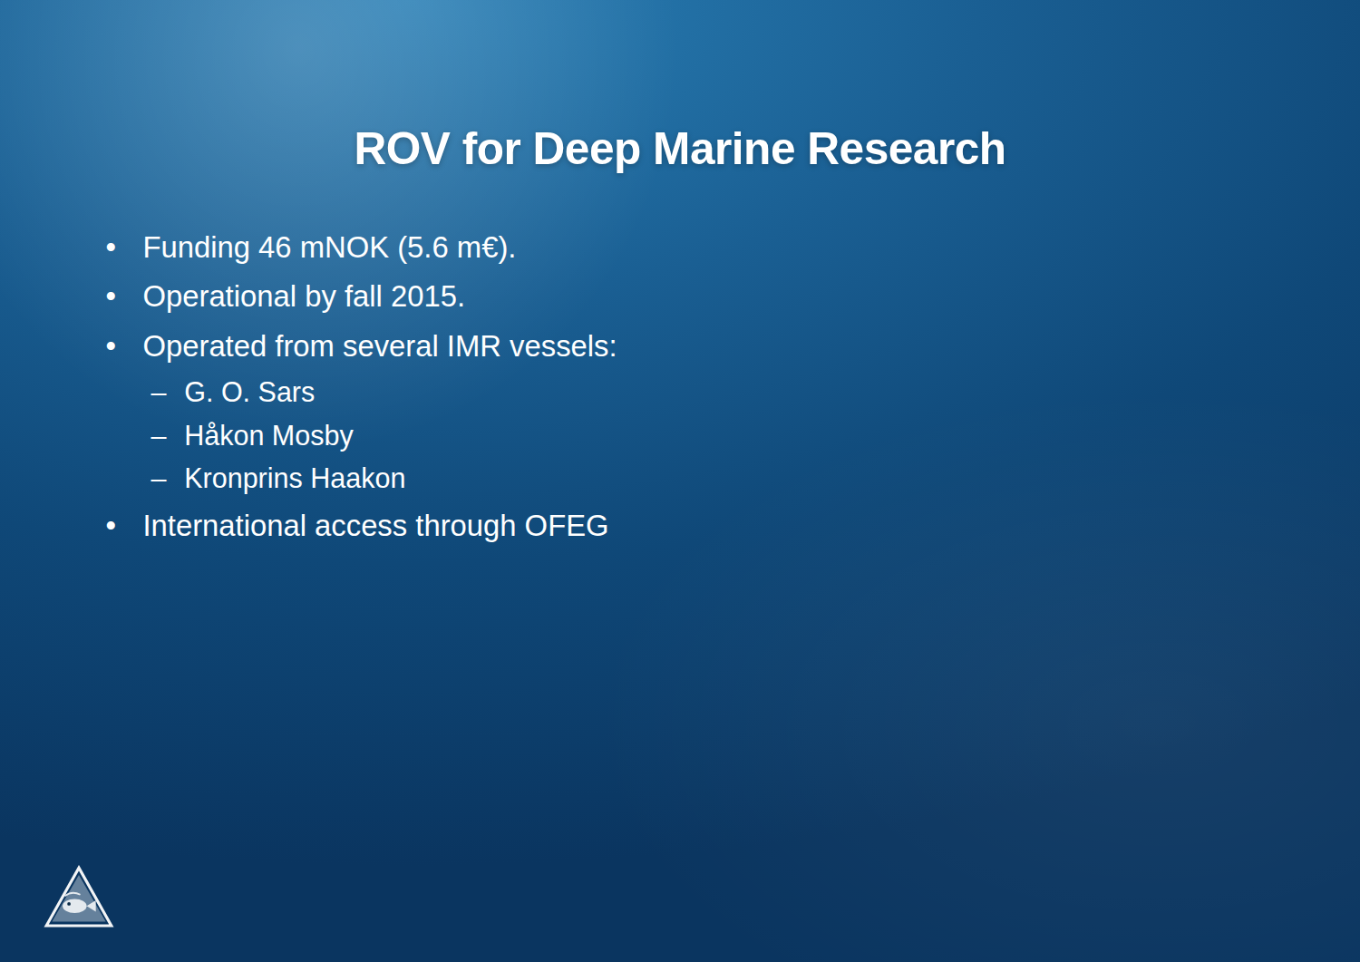ROV for Deep Marine Research
Funding 46 mNOK (5.6 m€).
Operational by fall 2015.
Operated from several IMR vessels:
G. O. Sars
Håkon Mosby
Kronprins Haakon
International access through OFEG